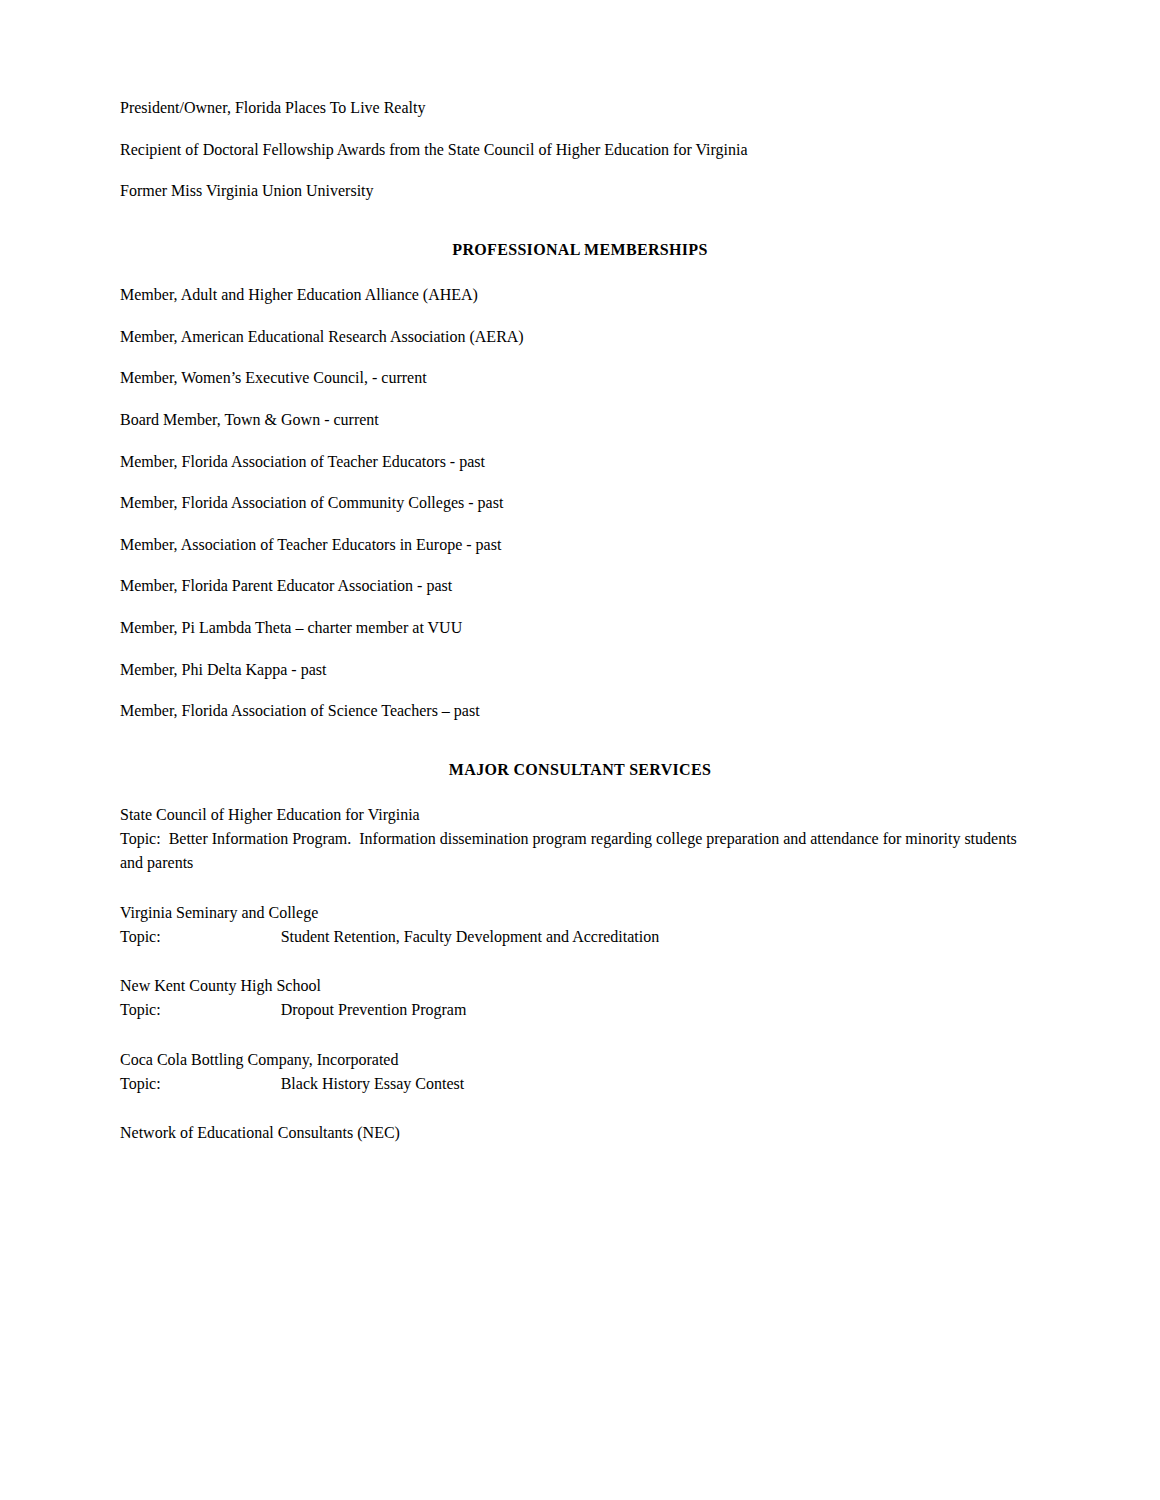President/Owner, Florida Places To Live Realty
Recipient of Doctoral Fellowship Awards from the State Council of Higher Education for Virginia
Former Miss Virginia Union University
PROFESSIONAL MEMBERSHIPS
Member, Adult and Higher Education Alliance (AHEA)
Member, American Educational Research Association (AERA)
Member, Women’s Executive Council, - current
Board Member, Town & Gown - current
Member, Florida Association of Teacher Educators - past
Member, Florida Association of Community Colleges - past
Member, Association of Teacher Educators in Europe - past
Member, Florida Parent Educator Association - past
Member, Pi Lambda Theta – charter member at VUU
Member, Phi Delta Kappa - past
Member, Florida Association of Science Teachers – past
MAJOR CONSULTANT SERVICES
State Council of Higher Education for Virginia
Topic: Better Information Program. Information dissemination program regarding college preparation and attendance for minority students and parents
Virginia Seminary and College
Topic: Student Retention, Faculty Development and Accreditation
New Kent County High School
Topic: Dropout Prevention Program
Coca Cola Bottling Company, Incorporated
Topic: Black History Essay Contest
Network of Educational Consultants (NEC)